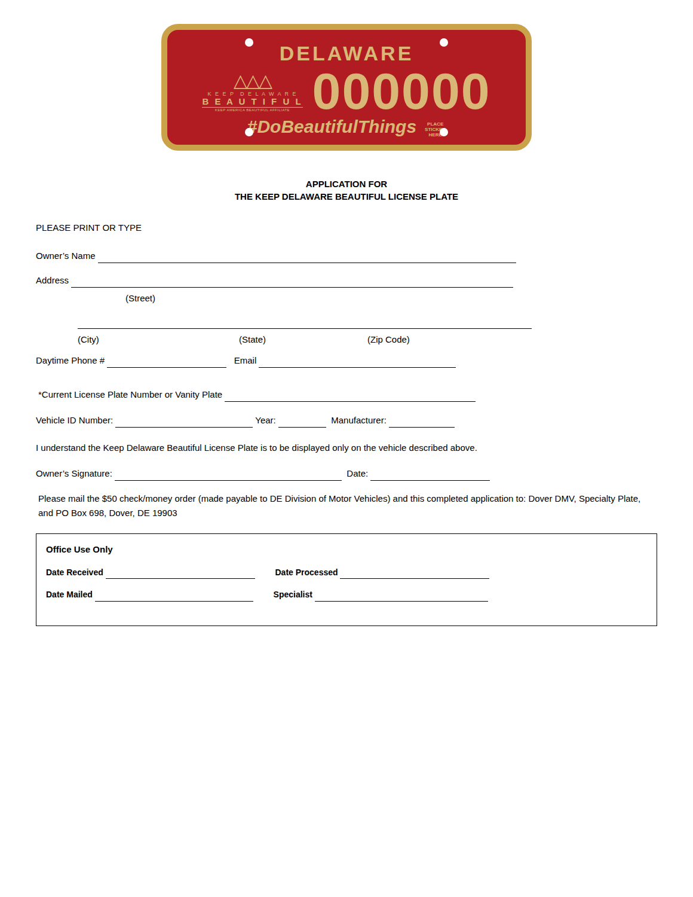DELAWARE
△△△
K E E P D E L A W A R E
B E A U T I F U L
KEEP AMERICA BEAUTIFUL AFFILIATE
000000
#DoBeautifulThings
PLACE
STICKER
HERE
APPLICATION FOR
THE KEEP DELAWARE BEAUTIFUL LICENSE PLATE
PLEASE PRINT OR TYPE
Owner’s Name
Address
(Street)
(City)(State)(Zip Code)
Daytime Phone # Email
*Current License Plate Number or Vanity Plate
Vehicle ID Number: Year: Manufacturer:
I understand the Keep Delaware Beautiful License Plate is to be displayed only on the vehicle described above.
Owner’s Signature: Date:
Please mail the $50 check/money order (made payable to DE Division of Motor Vehicles) and this completed application to: Dover DMV, Specialty Plate, and PO Box 698, Dover, DE 19903
Office Use Only
Date Received Date Processed
Date Mailed Specialist